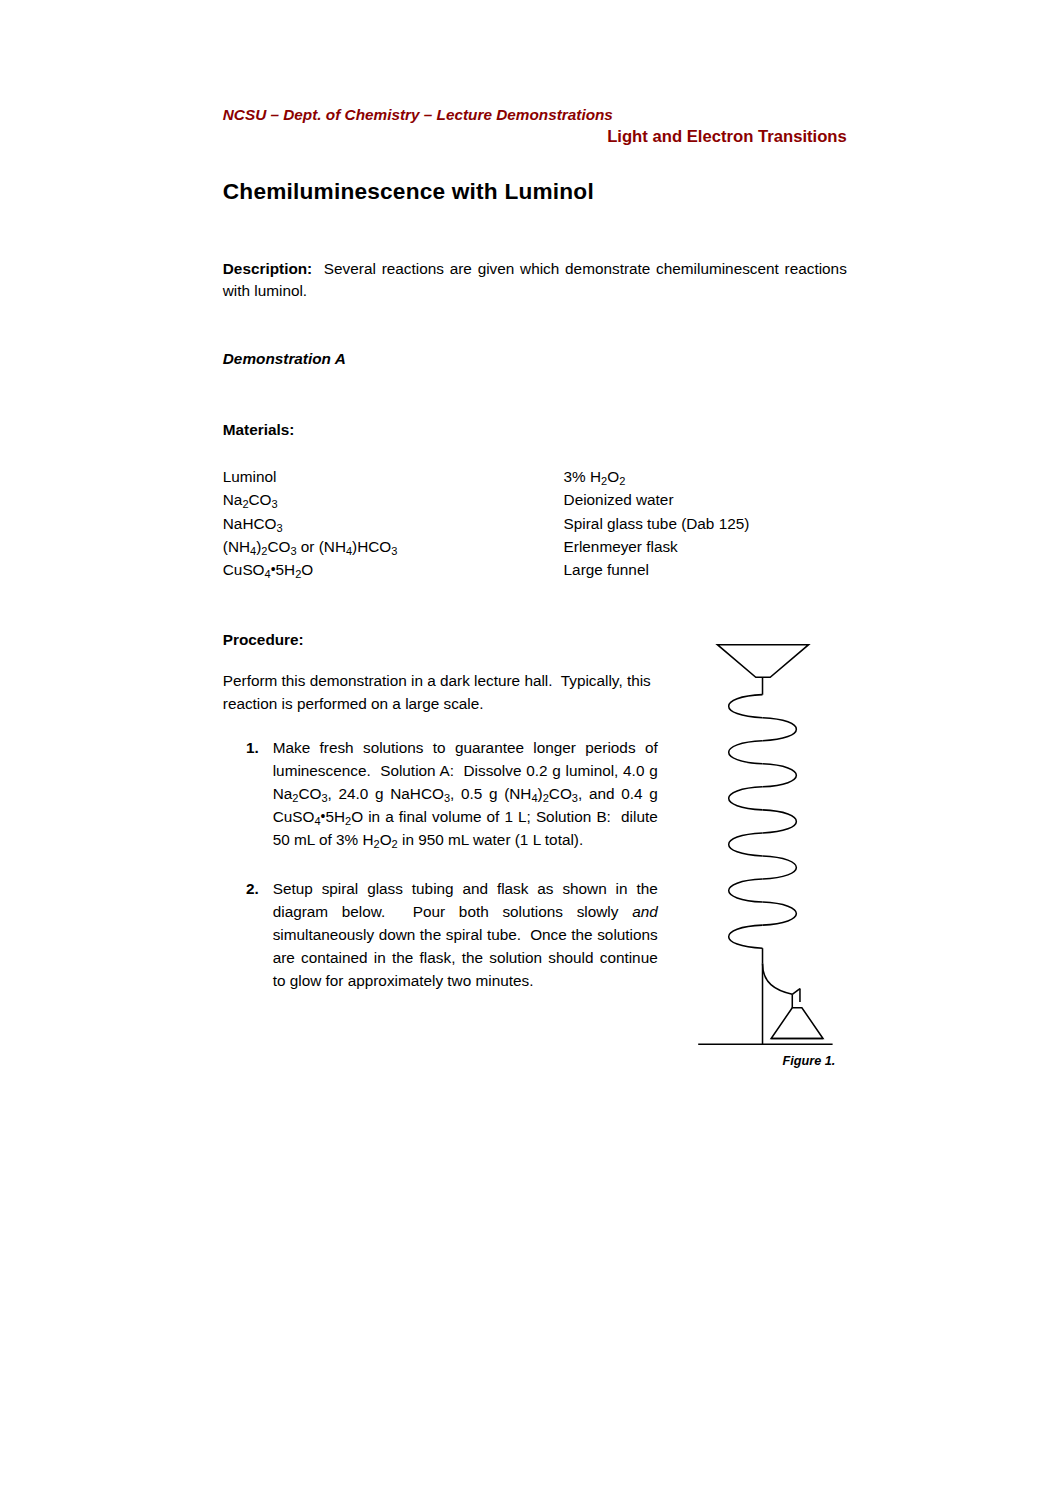NCSU – Dept. of Chemistry – Lecture Demonstrations
Light and Electron Transitions
Chemiluminescence with Luminol
Description: Several reactions are given which demonstrate chemiluminescent reactions with luminol.
Demonstration A
Materials:
| Luminol | 3% H 2 O 2 |
| Na 2 CO 3 | Deionized water |
| NaHCO 3 | Spiral glass tube (Dab 125) |
| (NH 4 ) 2 CO 3 or (NH 4 )HCO 3 | Erlenmeyer flask |
| CuSO 4 • 5H 2 O | Large funnel |
Procedure:
Figure 1.
Perform this demonstration in a dark lecture hall. Typically, this reaction is performed on a large scale.
Make fresh solutions to guarantee longer periods of luminescence. Solution A: Dissolve 0.2 g luminol, 4.0 g Na2CO3, 24.0 g NaHCO3, 0.5 g (NH4)2CO3, and 0.4 g CuSO4•5H2O in a final volume of 1 L; Solution B: dilute 50 mL of 3% H2O2 in 950 mL water (1 L total).
Setup spiral glass tubing and flask as shown in the diagram below. Pour both solutions slowly and simultaneously down the spiral tube. Once the solutions are contained in the flask, the solution should continue to glow for approximately two minutes.